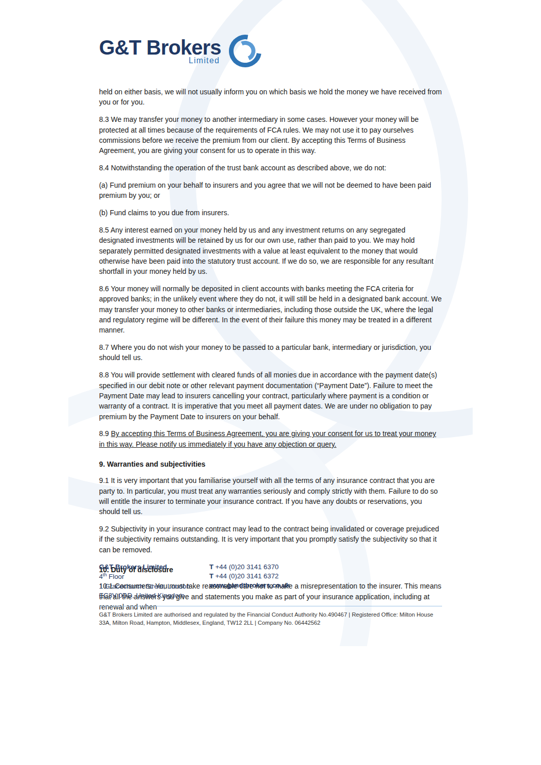G&T Brokers Limited
held on either basis, we will not usually inform you on which basis we hold the money we have received from you or for you.
8.3 We may transfer your money to another intermediary in some cases. However your money will be protected at all times because of the requirements of FCA rules. We may not use it to pay ourselves commissions before we receive the premium from our client. By accepting this Terms of Business Agreement, you are giving your consent for us to operate in this way.
8.4 Notwithstanding the operation of the trust bank account as described above, we do not:
(a) Fund premium on your behalf to insurers and you agree that we will not be deemed to have been paid premium by you; or
(b) Fund claims to you due from insurers.
8.5 Any interest earned on your money held by us and any investment returns on any segregated designated investments will be retained by us for our own use, rather than paid to you. We may hold separately permitted designated investments with a value at least equivalent to the money that would otherwise have been paid into the statutory trust account. If we do so, we are responsible for any resultant shortfall in your money held by us.
8.6 Your money will normally be deposited in client accounts with banks meeting the FCA criteria for approved banks; in the unlikely event where they do not, it will still be held in a designated bank account. We may transfer your money to other banks or intermediaries, including those outside the UK, where the legal and regulatory regime will be different. In the event of their failure this money may be treated in a different manner.
8.7 Where you do not wish your money to be passed to a particular bank, intermediary or jurisdiction, you should tell us.
8.8 You will provide settlement with cleared funds of all monies due in accordance with the payment date(s) specified in our debit note or other relevant payment documentation (“Payment Date”). Failure to meet the Payment Date may lead to insurers cancelling your contract, particularly where payment is a condition or warranty of a contract. It is imperative that you meet all payment dates. We are under no obligation to pay premium by the Payment Date to insurers on your behalf.
8.9 By accepting this Terms of Business Agreement, you are giving your consent for us to treat your money in this way. Please notify us immediately if you have any objection or query.
9. Warranties and subjectivities
9.1 It is very important that you familiarise yourself with all the terms of any insurance contract that you are party to. In particular, you must treat any warranties seriously and comply strictly with them. Failure to do so will entitle the insurer to terminate your insurance contract. If you have any doubts or reservations, you should tell us.
9.2 Subjectivity in your insurance contract may lead to the contract being invalidated or coverage prejudiced if the subjectivity remains outstanding. It is very important that you promptly satisfy the subjectivity so that it can be removed.
10. Duty of disclosure
10.1 Consumers: You must take reasonable care not to make a misrepresentation to the insurer. This means that all the answers you give and statements you make as part of your insurance application, including at renewal and when
G&T Brokers Limited
4th Floor
1 Gracechurch Street, London
EC3V 0DD, United Kingdom
T +44 (0)20 3141 6370
T +44 (0)20 3141 6372
www.gandtbrokers.co.uk
G&T Brokers Limited are authorised and regulated by the Financial Conduct Authority No.490467 | Registered Office: Milton House 33A, Milton Road, Hampton, Middlesex, England, TW12 2LL | Company No. 06442562